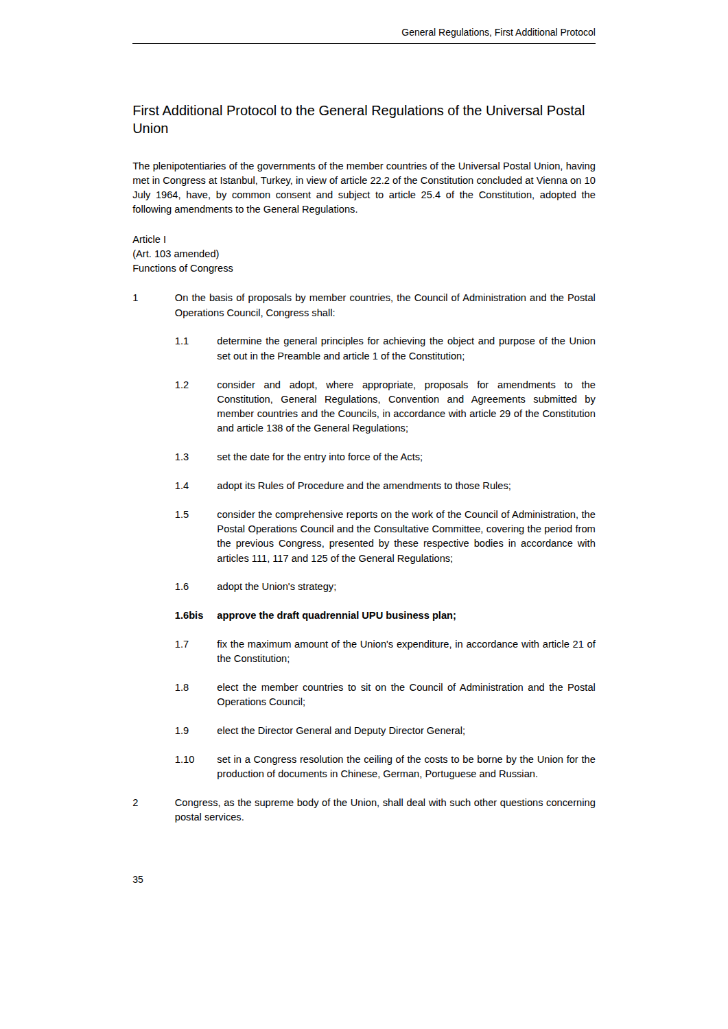General Regulations, First Additional Protocol
First Additional Protocol to the General Regulations of the Universal Postal Union
The plenipotentiaries of the governments of the member countries of the Universal Postal Union, having met in Congress at Istanbul, Turkey, in view of article 22.2 of the Constitution concluded at Vienna on 10 July 1964, have, by common consent and subject to article 25.4 of the Constitution, adopted the following amendments to the General Regulations.
Article I (Art. 103 amended) Functions of Congress
1 On the basis of proposals by member countries, the Council of Administration and the Postal Operations Council, Congress shall:
1.1determine the general principles for achieving the object and purpose of the Union set out in the Preamble and article 1 of the Constitution;
1.2consider and adopt, where appropriate, proposals for amendments to the Constitution, General Regulations, Convention and Agreements submitted by member countries and the Councils, in accordance with article 29 of the Constitution and article 138 of the General Regulations;
1.3set the date for the entry into force of the Acts;
1.4adopt its Rules of Procedure and the amendments to those Rules;
1.5consider the comprehensive reports on the work of the Council of Administration, the Postal Operations Council and the Consultative Committee, covering the period from the previous Congress, presented by these respective bodies in accordance with articles 111, 117 and 125 of the General Regulations;
1.6adopt the Union's strategy;
1.6bis approve the draft quadrennial UPU business plan;
1.7fix the maximum amount of the Union's expenditure, in accordance with article 21 of the Constitution;
1.8elect the member countries to sit on the Council of Administration and the Postal Operations Council;
1.9elect the Director General and Deputy Director General;
1.10set in a Congress resolution the ceiling of the costs to be borne by the Union for the production of documents in Chinese, German, Portuguese and Russian.
2 Congress, as the supreme body of the Union, shall deal with such other questions concerning postal services.
35